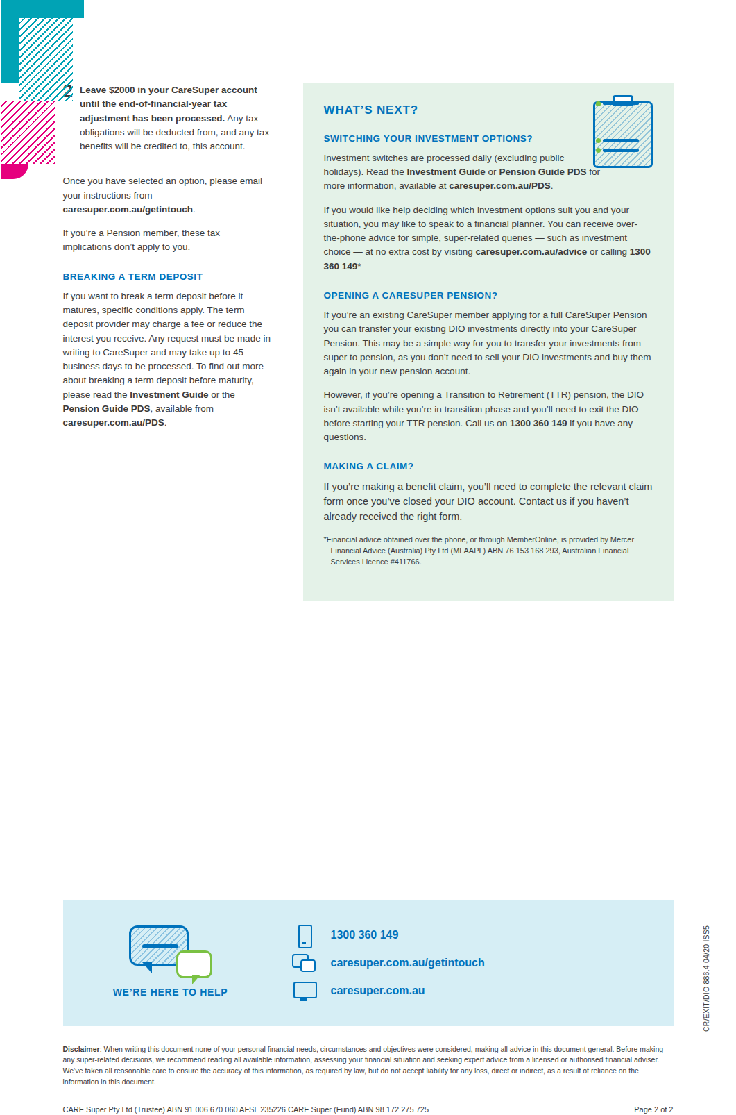2
Leave $2000 in your CareSuper account until the end-of-financial-year tax adjustment has been processed. Any tax obligations will be deducted from, and any tax benefits will be credited to, this account.
Once you have selected an option, please email your instructions from caresuper.com.au/getintouch.
If you’re a Pension member, these tax implications don’t apply to you.
Breaking a term deposit
If you want to break a term deposit before it matures, specific conditions apply. The term deposit provider may charge a fee or reduce the interest you receive. Any request must be made in writing to CareSuper and may take up to 45 business days to be processed. To find out more about breaking a term deposit before maturity, please read the Investment Guide or the Pension Guide PDS, available from caresuper.com.au/PDS.
What’s next?
Switching your investment options?
Investment switches are processed daily (excluding public holidays). Read the Investment Guide or Pension Guide PDS for more information, available at caresuper.com.au/PDS.
If you would like help deciding which investment options suit you and your situation, you may like to speak to a financial planner. You can receive over-the-phone advice for simple, super-related queries — such as investment choice — at no extra cost by visiting caresuper.com.au/advice or calling 1300 360 149*
Opening a CareSuper Pension?
If you’re an existing CareSuper member applying for a full CareSuper Pension you can transfer your existing DIO investments directly into your CareSuper Pension. This may be a simple way for you to transfer your investments from super to pension, as you don’t need to sell your DIO investments and buy them again in your new pension account.
However, if you’re opening a Transition to Retirement (TTR) pension, the DIO isn’t available while you’re in transition phase and you’ll need to exit the DIO before starting your TTR pension. Call us on 1300 360 149 if you have any questions.
Making a claim?
If you’re making a benefit claim, you’ll need to complete the relevant claim form once you’ve closed your DIO account. Contact us if you haven’t already received the right form.
*Financial advice obtained over the phone, or through MemberOnline, is provided by Mercer Financial Advice (Australia) Pty Ltd (MFAAPL) ABN 76 153 168 293, Australian Financial Services Licence #411766.
We’re here to help
1300 360 149
caresuper.com.au/getintouch
caresuper.com.au
Disclaimer: When writing this document none of your personal financial needs, circumstances and objectives were considered, making all advice in this document general. Before making any super-related decisions, we recommend reading all available information, assessing your financial situation and seeking expert advice from a licensed or authorised financial adviser. We’ve taken all reasonable care to ensure the accuracy of this information, as required by law, but do not accept liability for any loss, direct or indirect, as a result of reliance on the information in this document.
CARE Super Pty Ltd (Trustee) ABN 91 006 670 060 AFSL 235226 CARE Super (Fund) ABN 98 172 275 725 Page 2 of 2
CR/EXIT/DIO 886.4 04/20 ISS5